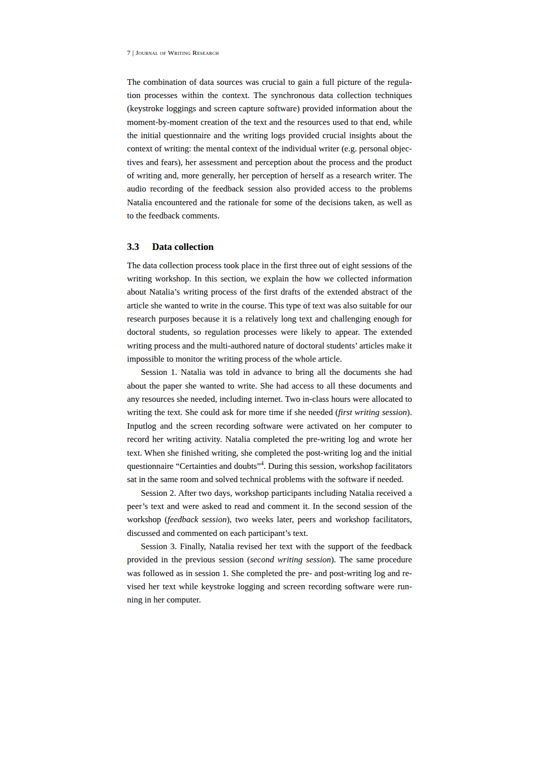7 | Journal of Writing Research
The combination of data sources was crucial to gain a full picture of the regulation processes within the context. The synchronous data collection techniques (keystroke loggings and screen capture software) provided information about the moment-by-moment creation of the text and the resources used to that end, while the initial questionnaire and the writing logs provided crucial insights about the context of writing: the mental context of the individual writer (e.g. personal objectives and fears), her assessment and perception about the process and the product of writing and, more generally, her perception of herself as a research writer. The audio recording of the feedback session also provided access to the problems Natalia encountered and the rationale for some of the decisions taken, as well as to the feedback comments.
3.3 Data collection
The data collection process took place in the first three out of eight sessions of the writing workshop. In this section, we explain the how we collected information about Natalia’s writing process of the first drafts of the extended abstract of the article she wanted to write in the course. This type of text was also suitable for our research purposes because it is a relatively long text and challenging enough for doctoral students, so regulation processes were likely to appear. The extended writing process and the multi-authored nature of doctoral students’ articles make it impossible to monitor the writing process of the whole article.
Session 1. Natalia was told in advance to bring all the documents she had about the paper she wanted to write. She had access to all these documents and any resources she needed, including internet. Two in-class hours were allocated to writing the text. She could ask for more time if she needed (first writing session). Inputlog and the screen recording software were activated on her computer to record her writing activity. Natalia completed the pre-writing log and wrote her text. When she finished writing, she completed the post-writing log and the initial questionnaire “Certainties and doubts”4. During this session, workshop facilitators sat in the same room and solved technical problems with the software if needed.
Session 2. After two days, workshop participants including Natalia received a peer’s text and were asked to read and comment it. In the second session of the workshop (feedback session), two weeks later, peers and workshop facilitators, discussed and commented on each participant’s text.
Session 3. Finally, Natalia revised her text with the support of the feedback provided in the previous session (second writing session). The same procedure was followed as in session 1. She completed the pre- and post-writing log and revised her text while keystroke logging and screen recording software were running in her computer.